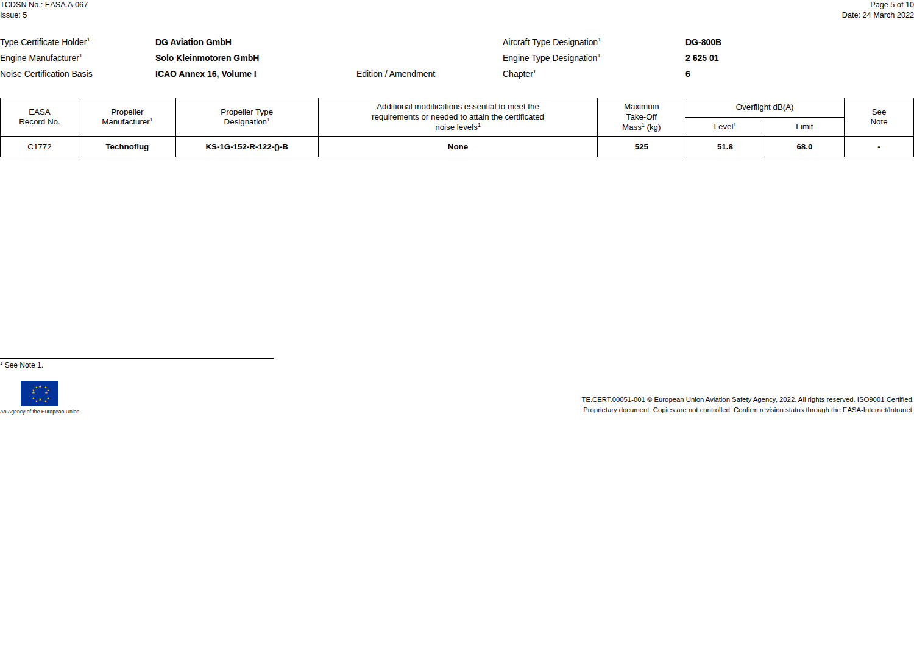TCDSN No.: EASA.A.067
Issue: 5
Page 5 of 10
Date: 24 March 2022
| Type Certificate Holder 1 | DG Aviation GmbH | | Aircraft Type Designation 1 | DG-800B |
| Engine Manufacturer 1 | Solo Kleinmotoren GmbH | | Engine Type Designation 1 | 2 625 01 |
| Noise Certification Basis | ICAO Annex 16, Volume I | Edition / Amendment | Chapter 1 | 6 |
| EASA Record No. | Propeller Manufacturer 1 | Propeller Type Designation 1 | Additional modifications essential to meet the requirements or needed to attain the certificated noise levels 1 | Maximum Take-Off Mass 1 (kg) | Overflight dB(A) | See Note |
| --- | --- | --- | --- | --- | --- | --- |
| Level 1 | Limit |
| C1772 | Technoflug | KS-1G-152-R-122-()-B | None | 525 | 51.8 | 68.0 | - |
1 See Note 1.
★ ★ ★ ★ ★ ★ ★ ★ ★ ★ ★ ★ An Agency of the European Union
TE.CERT.00051-001 © European Union Aviation Safety Agency, 2022. All rights reserved. ISO9001 Certified.
Proprietary document. Copies are not controlled. Confirm revision status through the EASA-Internet/Intranet.